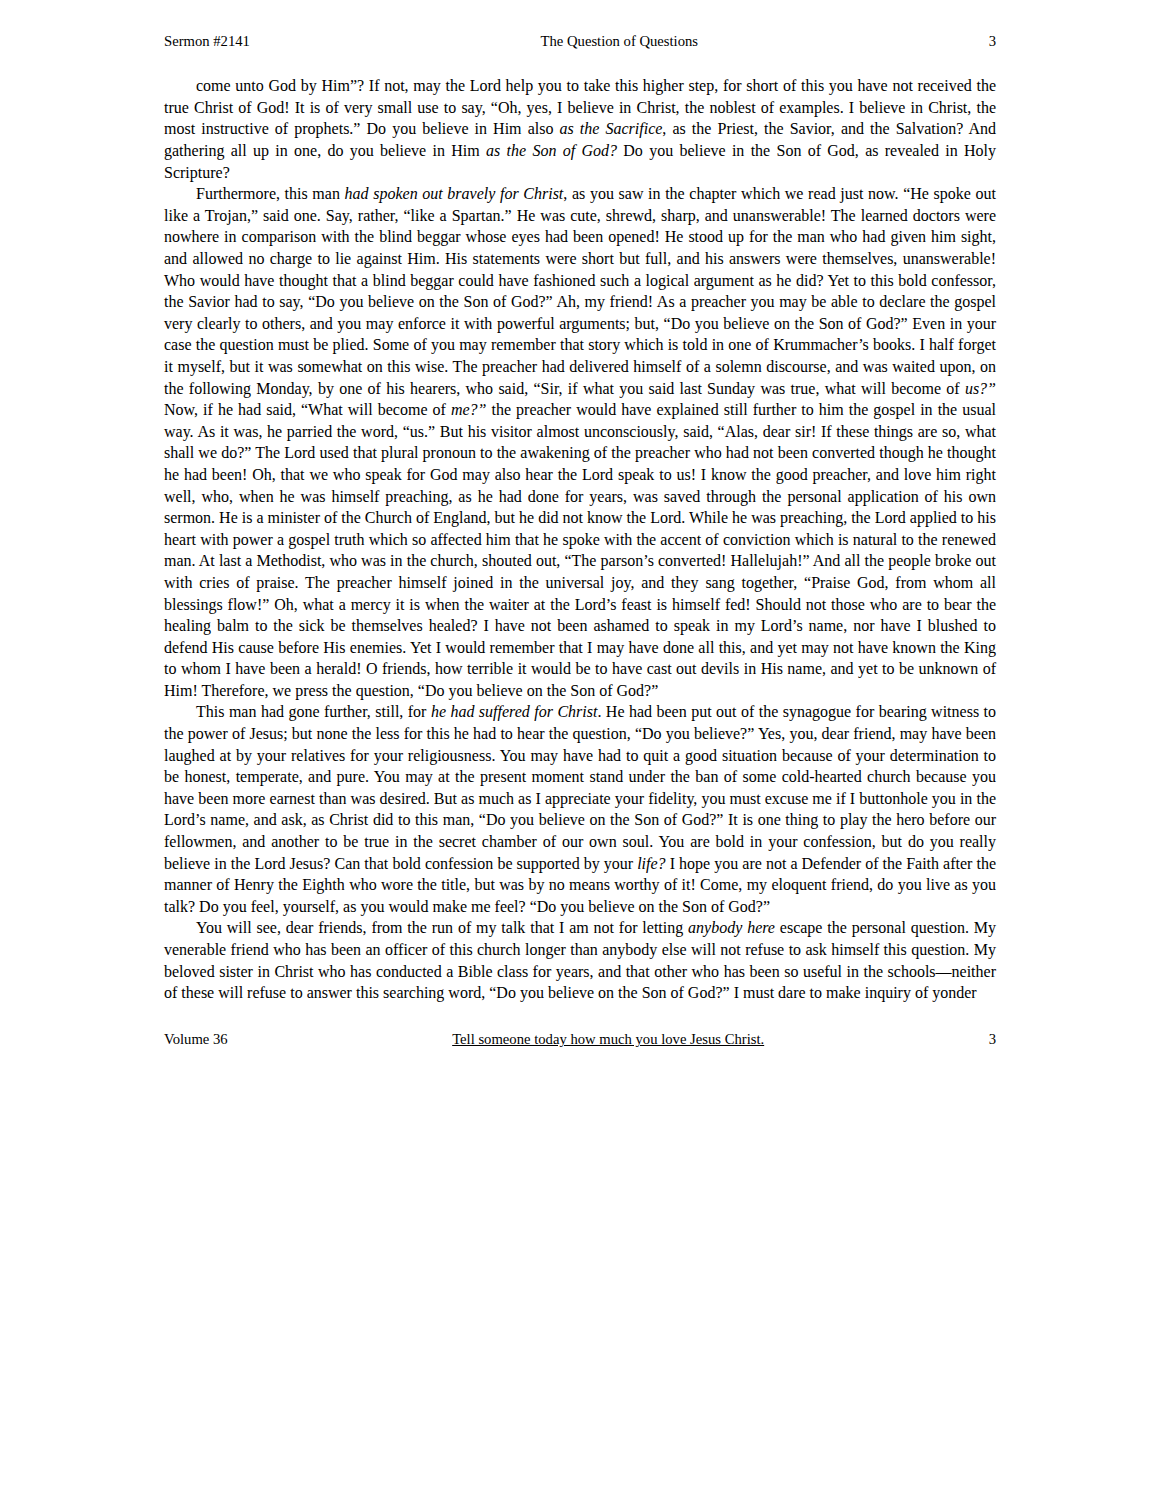Sermon #2141 The Question of Questions 3
come unto God by Him”? If not, may the Lord help you to take this higher step, for short of this you have not received the true Christ of God! It is of very small use to say, “Oh, yes, I believe in Christ, the noblest of examples. I believe in Christ, the most instructive of prophets.” Do you believe in Him also as the Sacrifice, as the Priest, the Savior, and the Salvation? And gathering all up in one, do you believe in Him as the Son of God? Do you believe in the Son of God, as revealed in Holy Scripture?
Furthermore, this man had spoken out bravely for Christ, as you saw in the chapter which we read just now. “He spoke out like a Trojan,” said one. Say, rather, “like a Spartan.” He was cute, shrewd, sharp, and unanswerable! The learned doctors were nowhere in comparison with the blind beggar whose eyes had been opened! He stood up for the man who had given him sight, and allowed no charge to lie against Him. His statements were short but full, and his answers were themselves, unanswerable! Who would have thought that a blind beggar could have fashioned such a logical argument as he did? Yet to this bold confessor, the Savior had to say, “Do you believe on the Son of God?” Ah, my friend! As a preacher you may be able to declare the gospel very clearly to others, and you may enforce it with powerful arguments; but, “Do you believe on the Son of God?” Even in your case the question must be plied. Some of you may remember that story which is told in one of Krummacher’s books. I half forget it myself, but it was somewhat on this wise. The preacher had delivered himself of a solemn discourse, and was waited upon, on the following Monday, by one of his hearers, who said, “Sir, if what you said last Sunday was true, what will become of us?” Now, if he had said, “What will become of me?” the preacher would have explained still further to him the gospel in the usual way. As it was, he parried the word, “us.” But his visitor almost unconsciously, said, “Alas, dear sir! If these things are so, what shall we do?” The Lord used that plural pronoun to the awakening of the preacher who had not been converted though he thought he had been! Oh, that we who speak for God may also hear the Lord speak to us! I know the good preacher, and love him right well, who, when he was himself preaching, as he had done for years, was saved through the personal application of his own sermon. He is a minister of the Church of England, but he did not know the Lord. While he was preaching, the Lord applied to his heart with power a gospel truth which so affected him that he spoke with the accent of conviction which is natural to the renewed man. At last a Methodist, who was in the church, shouted out, “The parson’s converted! Hallelujah!” And all the people broke out with cries of praise. The preacher himself joined in the universal joy, and they sang together, “Praise God, from whom all blessings flow!” Oh, what a mercy it is when the waiter at the Lord’s feast is himself fed! Should not those who are to bear the healing balm to the sick be themselves healed? I have not been ashamed to speak in my Lord’s name, nor have I blushed to defend His cause before His enemies. Yet I would remember that I may have done all this, and yet may not have known the King to whom I have been a herald! O friends, how terrible it would be to have cast out devils in His name, and yet to be unknown of Him! Therefore, we press the question, “Do you believe on the Son of God?”
This man had gone further, still, for he had suffered for Christ. He had been put out of the synagogue for bearing witness to the power of Jesus; but none the less for this he had to hear the question, “Do you believe?” Yes, you, dear friend, may have been laughed at by your relatives for your religiousness. You may have had to quit a good situation because of your determination to be honest, temperate, and pure. You may at the present moment stand under the ban of some cold-hearted church because you have been more earnest than was desired. But as much as I appreciate your fidelity, you must excuse me if I buttonhole you in the Lord’s name, and ask, as Christ did to this man, “Do you believe on the Son of God?” It is one thing to play the hero before our fellowmen, and another to be true in the secret chamber of our own soul. You are bold in your confession, but do you really believe in the Lord Jesus? Can that bold confession be supported by your life? I hope you are not a Defender of the Faith after the manner of Henry the Eighth who wore the title, but was by no means worthy of it! Come, my eloquent friend, do you live as you talk? Do you feel, yourself, as you would make me feel? “Do you believe on the Son of God?”
You will see, dear friends, from the run of my talk that I am not for letting anybody here escape the personal question. My venerable friend who has been an officer of this church longer than anybody else will not refuse to ask himself this question. My beloved sister in Christ who has conducted a Bible class for years, and that other who has been so useful in the schools—neither of these will refuse to answer this searching word, “Do you believe on the Son of God?” I must dare to make inquiry of yonder
Volume 36 Tell someone today how much you love Jesus Christ. 3